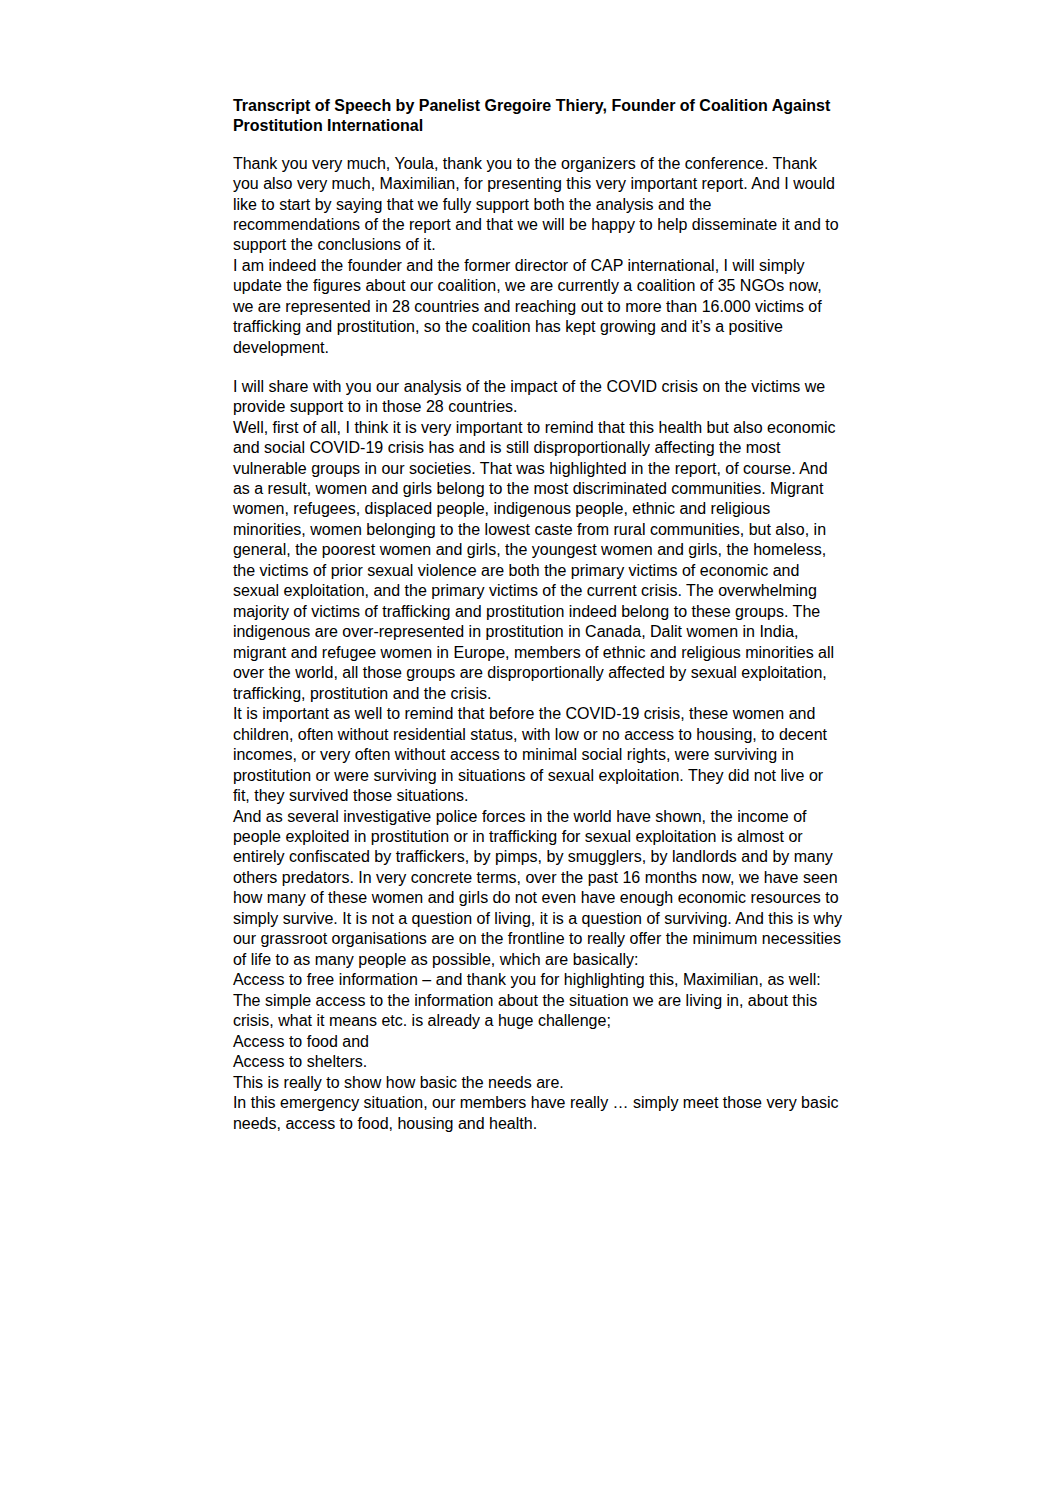Transcript of Speech by Panelist Gregoire Thiery, Founder of Coalition Against Prostitution International
Thank you very much, Youla, thank you to the organizers of the conference. Thank you also very much, Maximilian, for presenting this very important report. And I would like to start by saying that we fully support both the analysis and the recommendations of the report and that we will be happy to help disseminate it and to support the conclusions of it.
I am indeed the founder and the former director of CAP international, I will simply update the figures about our coalition, we are currently a coalition of 35 NGOs now, we are represented in 28 countries and reaching out to more than 16.000 victims of trafficking and prostitution, so the coalition has kept growing and it’s a positive development.
I will share with you our analysis of the impact of the COVID crisis on the victims we provide support to in those 28 countries.
Well, first of all, I think it is very important to remind that this health but also economic and social COVID-19 crisis has and is still disproportionally affecting the most vulnerable groups in our societies. That was highlighted in the report, of course. And as a result, women and girls belong to the most discriminated communities. Migrant women, refugees, displaced people, indigenous people, ethnic and religious minorities, women belonging to the lowest caste from rural communities, but also, in general, the poorest women and girls, the youngest women and girls, the homeless, the victims of prior sexual violence are both the primary victims of economic and sexual exploitation, and the primary victims of the current crisis. The overwhelming majority of victims of trafficking and prostitution indeed belong to these groups. The indigenous are over-represented in prostitution in Canada, Dalit women in India, migrant and refugee women in Europe, members of ethnic and religious minorities all over the world, all those groups are disproportionally affected by sexual exploitation, trafficking, prostitution and the crisis.
It is important as well to remind that before the COVID-19 crisis, these women and children, often without residential status, with low or no access to housing, to decent incomes, or very often without access to minimal social rights, were surviving in prostitution or were surviving in situations of sexual exploitation. They did not live or fit, they survived those situations.
And as several investigative police forces in the world have shown, the income of people exploited in prostitution or in trafficking for sexual exploitation is almost or entirely confiscated by traffickers, by pimps, by smugglers, by landlords and by many others predators. In very concrete terms, over the past 16 months now, we have seen how many of these women and girls do not even have enough economic resources to simply survive. It is not a question of living, it is a question of surviving. And this is why our grassroot organisations are on the frontline to really offer the minimum necessities of life to as many people as possible, which are basically:
Access to free information – and thank you for highlighting this, Maximilian, as well: The simple access to the information about the situation we are living in, about this crisis, what it means etc. is already a huge challenge;
Access to food and
Access to shelters.
This is really to show how basic the needs are.
In this emergency situation, our members have really … simply meet those very basic needs, access to food, housing and health.